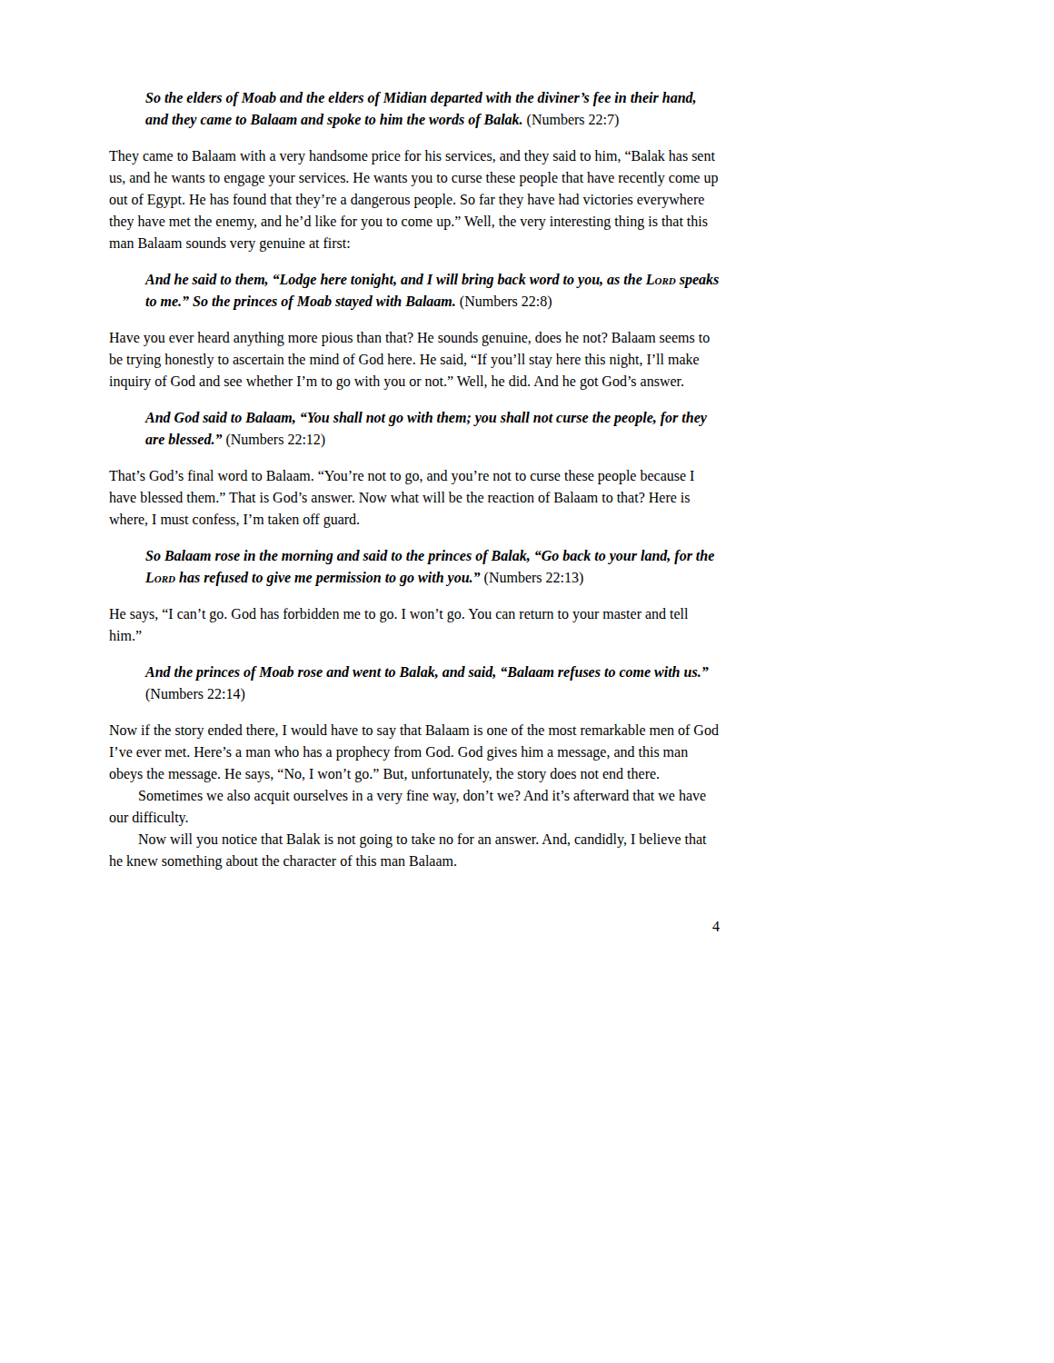So the elders of Moab and the elders of Midian departed with the diviner’s fee in their hand, and they came to Balaam and spoke to him the words of Balak. (Numbers 22:7)
They came to Balaam with a very handsome price for his services, and they said to him, “Balak has sent us, and he wants to engage your services. He wants you to curse these people that have recently come up out of Egypt. He has found that they’re a dangerous people. So far they have had victories everywhere they have met the enemy, and he’d like for you to come up.” Well, the very interesting thing is that this man Balaam sounds very genuine at first:
And he said to them, “Lodge here tonight, and I will bring back word to you, as the Lord speaks to me.” So the princes of Moab stayed with Balaam. (Numbers 22:8)
Have you ever heard anything more pious than that? He sounds genuine, does he not? Balaam seems to be trying honestly to ascertain the mind of God here. He said, “If you’ll stay here this night, I’ll make inquiry of God and see whether I’m to go with you or not.” Well, he did. And he got God’s answer.
And God said to Balaam, “You shall not go with them; you shall not curse the people, for they are blessed.” (Numbers 22:12)
That’s God’s final word to Balaam. “You’re not to go, and you’re not to curse these people because I have blessed them.” That is God’s answer. Now what will be the reaction of Balaam to that? Here is where, I must confess, I’m taken off guard.
So Balaam rose in the morning and said to the princes of Balak, “Go back to your land, for the Lord has refused to give me permission to go with you.” (Numbers 22:13)
He says, “I can’t go. God has forbidden me to go. I won’t go. You can return to your master and tell him.”
And the princes of Moab rose and went to Balak, and said, “Balaam refuses to come with us.” (Numbers 22:14)
Now if the story ended there, I would have to say that Balaam is one of the most remarkable men of God I’ve ever met. Here’s a man who has a prophecy from God. God gives him a message, and this man obeys the message. He says, “No, I won’t go.” But, unfortunately, the story does not end there.
Sometimes we also acquit ourselves in a very fine way, don’t we? And it’s afterward that we have our difficulty.
Now will you notice that Balak is not going to take no for an answer. And, candidly, I believe that he knew something about the character of this man Balaam.
4